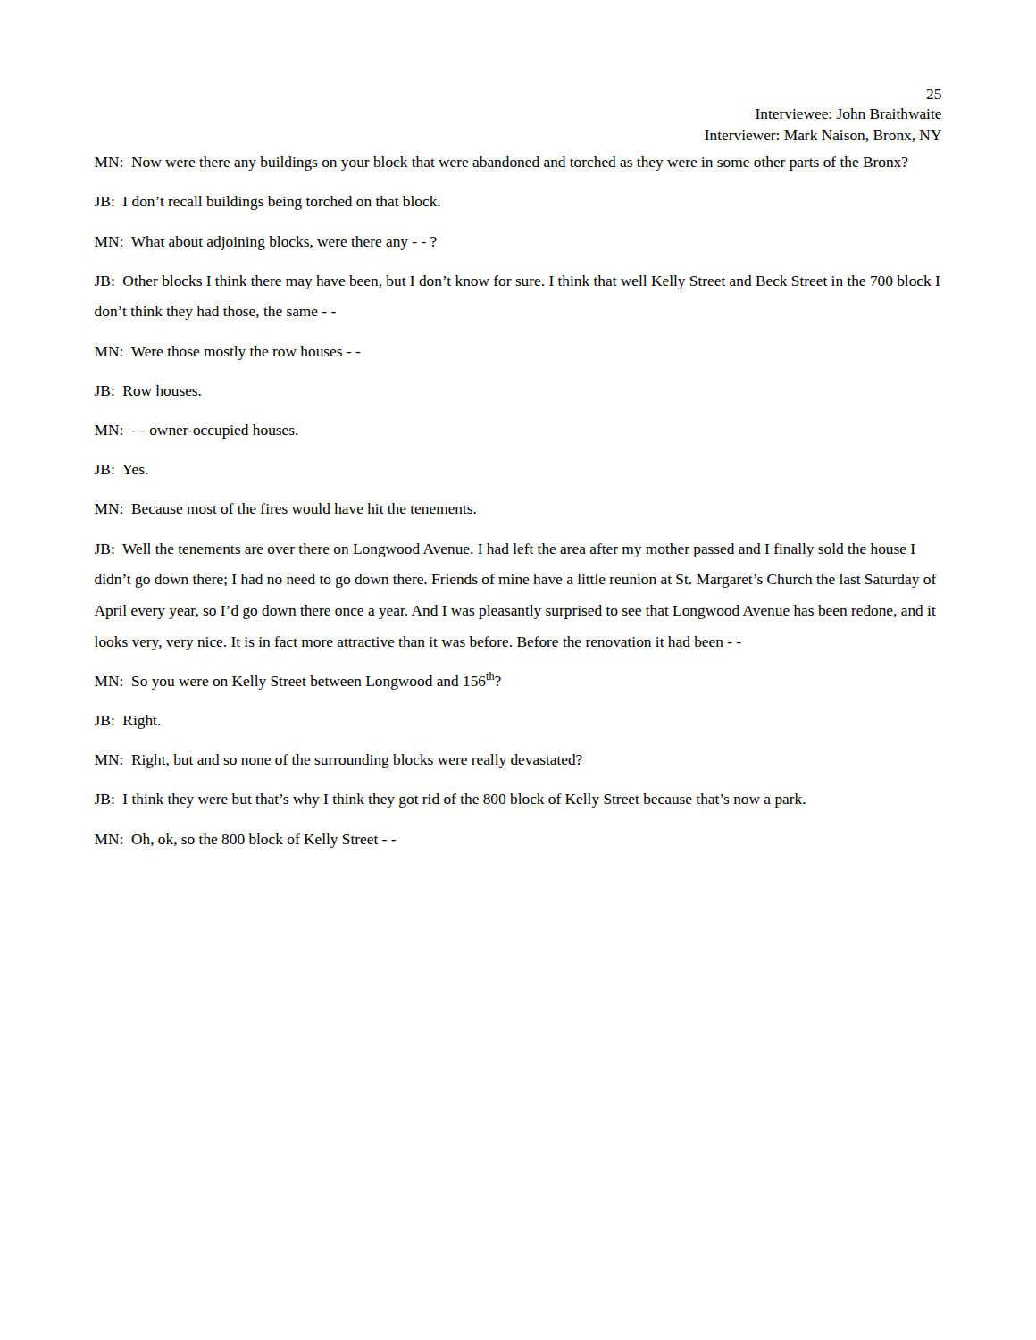25
Interviewee: John Braithwaite
Interviewer: Mark Naison, Bronx, NY
MN: Now were there any buildings on your block that were abandoned and torched as they were in some other parts of the Bronx?
JB: I don’t recall buildings being torched on that block.
MN: What about adjoining blocks, were there any - - ?
JB: Other blocks I think there may have been, but I don’t know for sure. I think that well Kelly Street and Beck Street in the 700 block I don’t think they had those, the same - -
MN: Were those mostly the row houses - -
JB: Row houses.
MN: - - owner-occupied houses.
JB: Yes.
MN: Because most of the fires would have hit the tenements.
JB: Well the tenements are over there on Longwood Avenue. I had left the area after my mother passed and I finally sold the house I didn’t go down there; I had no need to go down there. Friends of mine have a little reunion at St. Margaret’s Church the last Saturday of April every year, so I’d go down there once a year. And I was pleasantly surprised to see that Longwood Avenue has been redone, and it looks very, very nice. It is in fact more attractive than it was before. Before the renovation it had been - -
MN: So you were on Kelly Street between Longwood and 156th?
JB: Right.
MN: Right, but and so none of the surrounding blocks were really devastated?
JB: I think they were but that’s why I think they got rid of the 800 block of Kelly Street because that’s now a park.
MN: Oh, ok, so the 800 block of Kelly Street - -